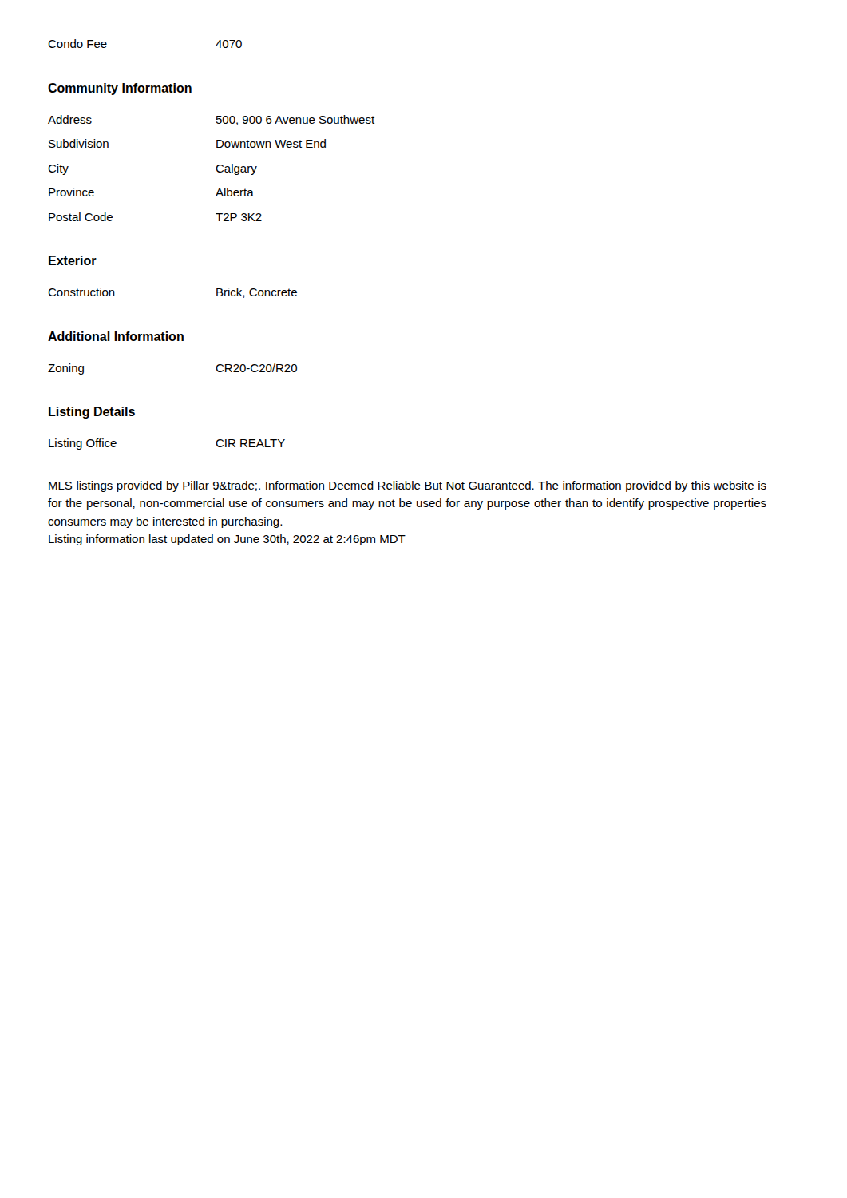| Condo Fee | 4070 |
Community Information
| Address | 500, 900 6 Avenue Southwest |
| Subdivision | Downtown West End |
| City | Calgary |
| Province | Alberta |
| Postal Code | T2P 3K2 |
Exterior
| Construction | Brick, Concrete |
Additional Information
| Zoning | CR20-C20/R20 |
Listing Details
| Listing Office | CIR REALTY |
MLS listings provided by Pillar 9&trade;. Information Deemed Reliable But Not Guaranteed. The information provided by this website is for the personal, non-commercial use of consumers and may not be used for any purpose other than to identify prospective properties consumers may be interested in purchasing.
Listing information last updated on June 30th, 2022 at 2:46pm MDT